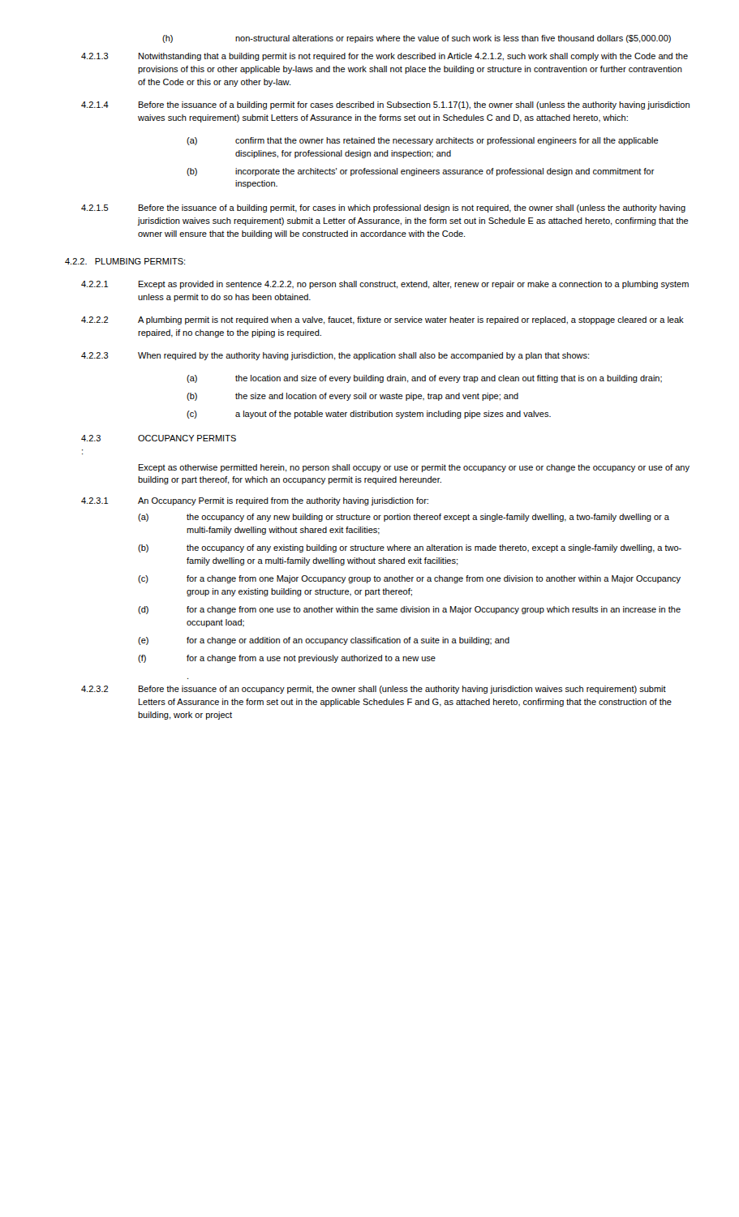(h)
non-structural alterations or repairs where the value of such work is less than five thousand dollars ($5,000.00)
4.2.1.3
Notwithstanding that a building permit is not required for the work described in Article 4.2.1.2, such work shall comply with the Code and the provisions of this or other applicable by-laws and the work shall not place the building or structure in contravention or further contravention of the Code or this or any other by-law.
4.2.1.4
Before the issuance of a building permit for cases described in Subsection 5.1.17(1), the owner shall (unless the authority having jurisdiction waives such requirement) submit Letters of Assurance in the forms set out in Schedules C and D, as attached hereto, which:
(a)
confirm that the owner has retained the necessary architects or professional engineers for all the applicable disciplines, for professional design and inspection; and
(b)
incorporate the architects' or professional engineers assurance of professional design and commitment for inspection.
4.2.1.5
Before the issuance of a building permit, for cases in which professional design is not required, the owner shall (unless the authority having jurisdiction waives such requirement) submit a Letter of Assurance, in the form set out in Schedule E as attached hereto, confirming that the owner will ensure that the building will be constructed in accordance with the Code.
4.2.2. PLUMBING PERMITS:
4.2.2.1
Except as provided in sentence 4.2.2.2, no person shall construct, extend, alter, renew or repair or make a connection to a plumbing system unless a permit to do so has been obtained.
4.2.2.2
A plumbing permit is not required when a valve, faucet, fixture or service water heater is repaired or replaced, a stoppage cleared or a leak repaired, if no change to the piping is required.
4.2.2.3
When required by the authority having jurisdiction, the application shall also be accompanied by a plan that shows:
(a)
the location and size of every building drain, and of every trap and clean out fitting that is on a building drain;
(b)
the size and location of every soil or waste pipe, trap and vent pipe; and
(c)
a layout of the potable water distribution system including pipe sizes and valves.
4.2.3
OCCUPANCY PERMITS
:
Except as otherwise permitted herein, no person shall occupy or use or permit the occupancy or use or change the occupancy or use of any building or part thereof, for which an occupancy permit is required hereunder.
4.2.3.1
An Occupancy Permit is required from the authority having jurisdiction for:
(a)
the occupancy of any new building or structure or portion thereof except a single-family dwelling, a two-family dwelling or a multi-family dwelling without shared exit facilities;
(b)
the occupancy of any existing building or structure where an alteration is made thereto, except a single-family dwelling, a two-family dwelling or a multi-family dwelling without shared exit facilities;
(c)
for a change from one Major Occupancy group to another or a change from one division to another within a Major Occupancy group in any existing building or structure, or part thereof;
(d)
for a change from one use to another within the same division in a Major Occupancy group which results in an increase in the occupant load;
(e)
for a change or addition of an occupancy classification of a suite in a building; and
(f)
for a change from a use not previously authorized to a new use
.
4.2.3.2
Before the issuance of an occupancy permit, the owner shall (unless the authority having jurisdiction waives such requirement) submit Letters of Assurance in the form set out in the applicable Schedules F and G, as attached hereto, confirming that the construction of the building, work or project